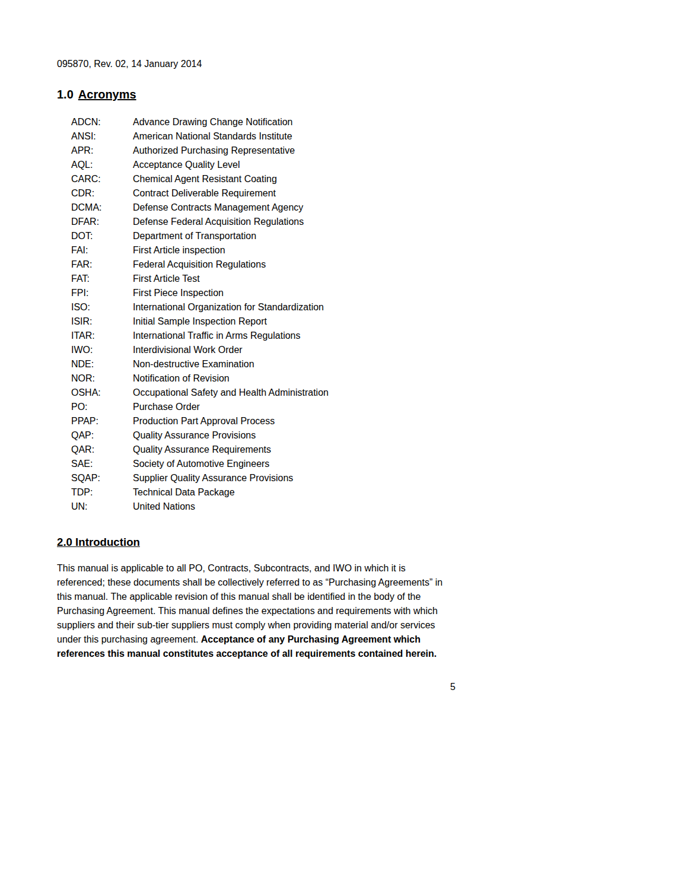095870, Rev. 02, 14 January 2014
1.0 Acronyms
ADCN:
Advance Drawing Change Notification
ANSI:
American National Standards Institute
APR:
Authorized Purchasing Representative
AQL:
Acceptance Quality Level
CARC:
Chemical Agent Resistant Coating
CDR:
Contract Deliverable Requirement
DCMA:
Defense Contracts Management Agency
DFAR:
Defense Federal Acquisition Regulations
DOT:
Department of Transportation
FAI:
First Article inspection
FAR:
Federal Acquisition Regulations
FAT:
First Article Test
FPI:
First Piece Inspection
ISO:
International Organization for Standardization
ISIR:
Initial Sample Inspection Report
ITAR:
International Traffic in Arms Regulations
IWO:
Interdivisional Work Order
NDE:
Non-destructive Examination
NOR:
Notification of Revision
OSHA:
Occupational Safety and Health Administration
PO:
Purchase Order
PPAP:
Production Part Approval Process
QAP:
Quality Assurance Provisions
QAR:
Quality Assurance Requirements
SAE:
Society of Automotive Engineers
SQAP:
Supplier Quality Assurance Provisions
TDP:
Technical Data Package
UN:
United Nations
2.0 Introduction
This manual is applicable to all PO, Contracts, Subcontracts, and IWO in which it is referenced; these documents shall be collectively referred to as “Purchasing Agreements” in this manual. The applicable revision of this manual shall be identified in the body of the Purchasing Agreement. This manual defines the expectations and requirements with which suppliers and their sub-tier suppliers must comply when providing material and/or services under this purchasing agreement. Acceptance of any Purchasing Agreement which references this manual constitutes acceptance of all requirements contained herein.
5